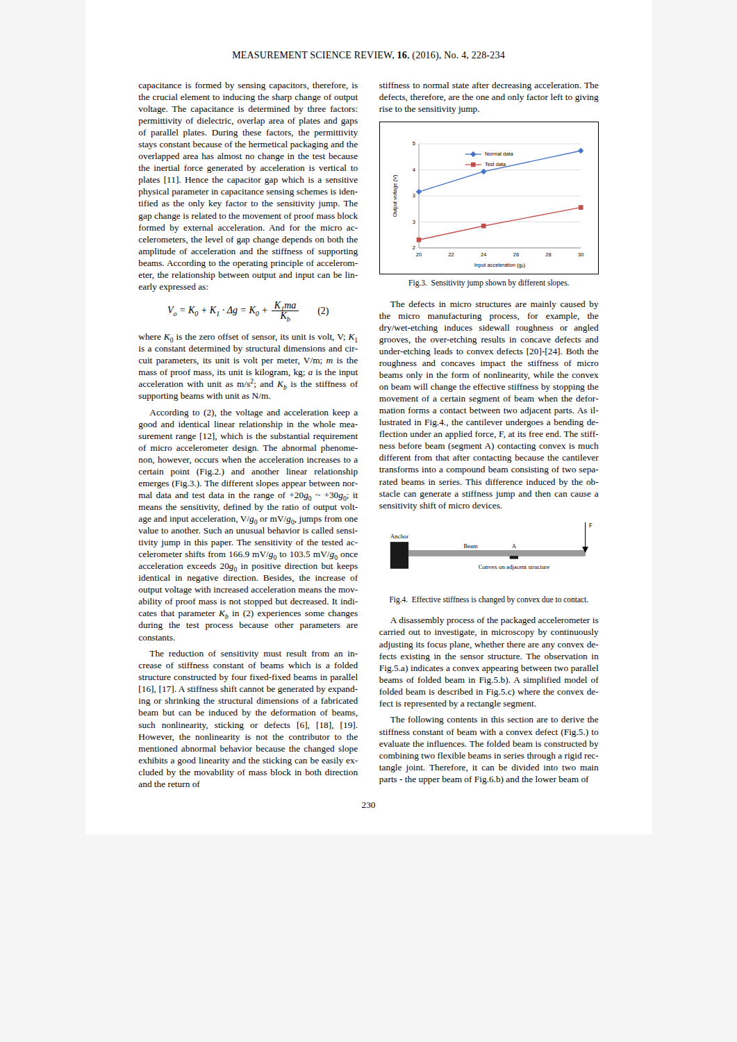MEASUREMENT SCIENCE REVIEW, 16, (2016), No. 4, 228-234
capacitance is formed by sensing capacitors, therefore, is the crucial element to inducing the sharp change of output voltage. The capacitance is determined by three factors: permittivity of dielectric, overlap area of plates and gaps of parallel plates. During these factors, the permittivity stays constant because of the hermetical packaging and the overlapped area has almost no change in the test because the inertial force generated by acceleration is vertical to plates [11]. Hence the capacitor gap which is a sensitive physical parameter in capacitance sensing schemes is identified as the only key factor to the sensitivity jump. The gap change is related to the movement of proof mass block formed by external acceleration. And for the micro accelerometers, the level of gap change depends on both the amplitude of acceleration and the stiffness of supporting beams. According to the operating principle of accelerometer, the relationship between output and input can be linearly expressed as:
Vo = K0 + K1 · Δg = K0 + K1ma Kb (2)
where K0 is the zero offset of sensor, its unit is volt, V; K1 is a constant determined by structural dimensions and circuit parameters, its unit is volt per meter, V/m; m is the mass of proof mass, its unit is kilogram, kg; a is the input acceleration with unit as m/s2; and Kb is the stiffness of supporting beams with unit as N/m.
According to (2), the voltage and acceleration keep a good and identical linear relationship in the whole measurement range [12], which is the substantial requirement of micro accelerometer design. The abnormal phenomenon, however, occurs when the acceleration increases to a certain point (Fig.2.) and another linear relationship emerges (Fig.3.). The different slopes appear between normal data and test data in the range of +20g0 ~ +30g0; it means the sensitivity, defined by the ratio of output voltage and input acceleration, V/g0 or mV/g0, jumps from one value to another. Such an unusual behavior is called sensitivity jump in this paper. The sensitivity of the tested accelerometer shifts from 166.9 mV/g0 to 103.5 mV/g0 once acceleration exceeds 20g0 in positive direction but keeps identical in negative direction. Besides, the increase of output voltage with increased acceleration means the movability of proof mass is not stopped but decreased. It indicates that parameter Kb in (2) experiences some changes during the test process because other parameters are constants.
The reduction of sensitivity must result from an increase of stiffness constant of beams which is a folded structure constructed by four fixed-fixed beams in parallel [16], [17]. A stiffness shift cannot be generated by expanding or shrinking the structural dimensions of a fabricated beam but can be induced by the deformation of beams, such nonlinearity, sticking or defects [6], [18], [19]. However, the nonlinearity is not the contributor to the mentioned abnormal behavior because the changed slope exhibits a good linearity and the sticking can be easily excluded by the movability of mass block in both direction and the return of
stiffness to normal state after decreasing acceleration. The defects, therefore, are the one and only factor left to giving rise to the sensitivity jump.
5 4 3 3 2 20 22 24 26 28 30 Input acceleration (g0) Output voltage (V) Normal data Test data
Fig.3. Sensitivity jump shown by different slopes.
The defects in micro structures are mainly caused by the micro manufacturing process, for example, the dry/wet-etching induces sidewall roughness or angled grooves, the over-etching results in concave defects and under-etching leads to convex defects [20]-[24]. Both the roughness and concaves impact the stiffness of micro beams only in the form of nonlinearity, while the convex on beam will change the effective stiffness by stopping the movement of a certain segment of beam when the deformation forms a contact between two adjacent parts. As illustrated in Fig.4., the cantilever undergoes a bending deflection under an applied force, F, at its free end. The stiffness before beam (segment A) contacting convex is much different from that after contacting because the cantilever transforms into a compound beam consisting of two separated beams in series. This difference induced by the obstacle can generate a stiffness jump and then can cause a sensitivity shift of micro devices.
Anchor F Beam A Convex on adjacent structure
Fig.4. Effective stiffness is changed by convex due to contact.
A disassembly process of the packaged accelerometer is carried out to investigate, in microscopy by continuously adjusting its focus plane, whether there are any convex defects existing in the sensor structure. The observation in Fig.5.a) indicates a convex appearing between two parallel beams of folded beam in Fig.5.b). A simplified model of folded beam is described in Fig.5.c) where the convex defect is represented by a rectangle segment.
The following contents in this section are to derive the stiffness constant of beam with a convex defect (Fig.5.) to evaluate the influences. The folded beam is constructed by combining two flexible beams in series through a rigid rectangle joint. Therefore, it can be divided into two main parts - the upper beam of Fig.6.b) and the lower beam of
230